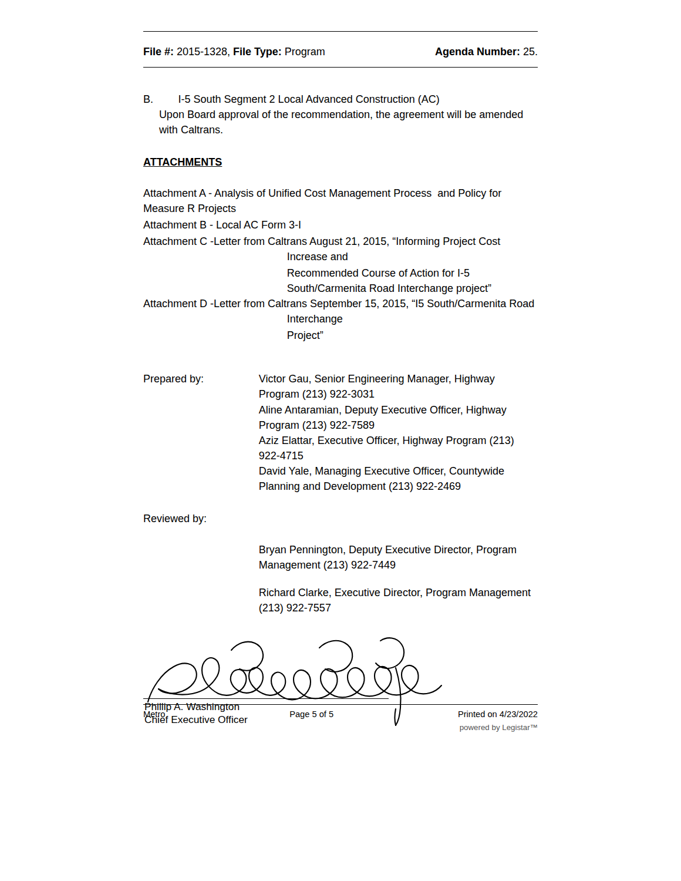File #: 2015-1328, File Type: Program
Agenda Number: 25.
B. I-5 South Segment 2 Local Advanced Construction (AC) Upon Board approval of the recommendation, the agreement will be amended with Caltrans.
ATTACHMENTS
Attachment A - Analysis of Unified Cost Management Process and Policy for Measure R Projects
Attachment B - Local AC Form 3-I
Attachment C -Letter from Caltrans August 21, 2015, “Informing Project Cost Increase and
Recommended Course of Action for I-5 South/Carmenita Road Interchange project”
Attachment D -Letter from Caltrans September 15, 2015, “I5 South/Carmenita Road Interchange
Project”
Prepared by:
Victor Gau, Senior Engineering Manager, Highway Program (213) 922-3031
Aline Antaramian, Deputy Executive Officer, Highway Program (213) 922-7589
Aziz Elattar, Executive Officer, Highway Program (213) 922-4715
David Yale, Managing Executive Officer, Countywide Planning and Development (213) 922-2469
Reviewed by:
Bryan Pennington, Deputy Executive Director, Program Management (213) 922-7449
Richard Clarke, Executive Director, Program Management (213) 922-7557
Phillip A. Washington
Chief Executive Officer
Metro
Page 5 of 5
Printed on 4/23/2022
powered by Legistar™